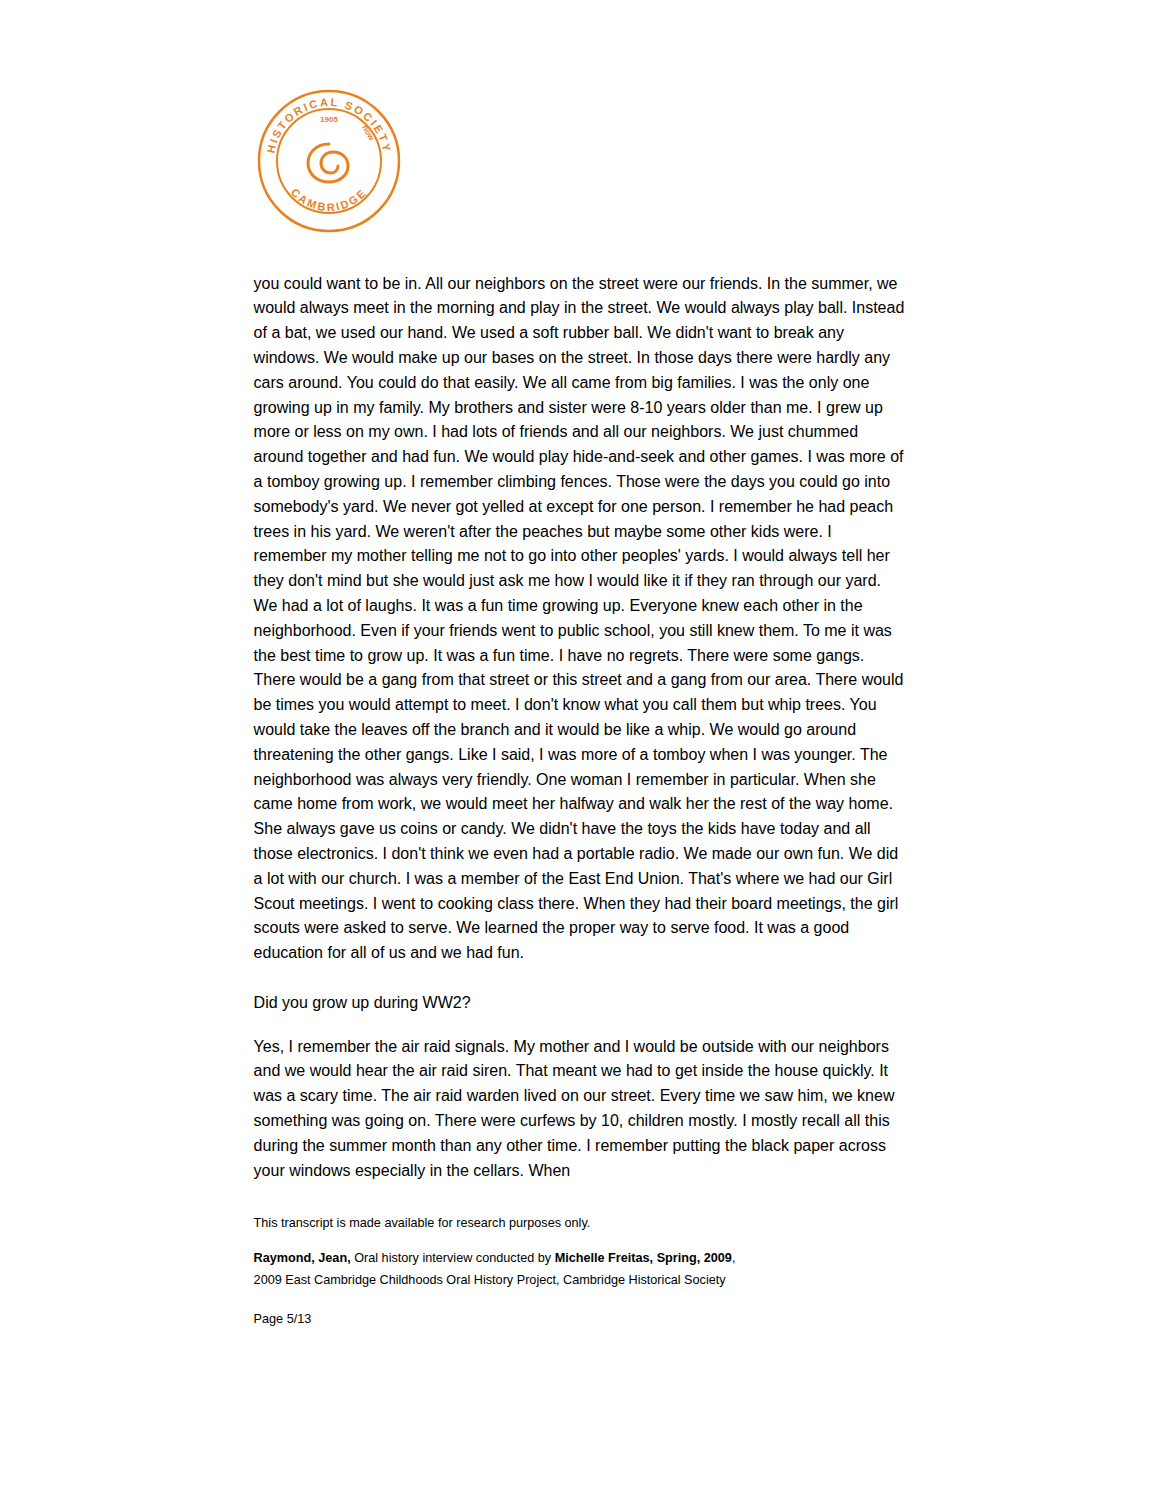HISTORICAL SOCIETY CAMBRIDGE 1905 now
you could want to be in. All our neighbors on the street were our friends. In the summer, we would always meet in the morning and play in the street. We would always play ball. Instead of a bat, we used our hand. We used a soft rubber ball. We didn't want to break any windows. We would make up our bases on the street. In those days there were hardly any cars around. You could do that easily. We all came from big families. I was the only one growing up in my family. My brothers and sister were 8-10 years older than me. I grew up more or less on my own. I had lots of friends and all our neighbors. We just chummed around together and had fun. We would play hide-and-seek and other games. I was more of a tomboy growing up. I remember climbing fences. Those were the days you could go into somebody's yard. We never got yelled at except for one person. I remember he had peach trees in his yard. We weren't after the peaches but maybe some other kids were. I remember my mother telling me not to go into other peoples' yards. I would always tell her they don't mind but she would just ask me how I would like it if they ran through our yard. We had a lot of laughs. It was a fun time growing up. Everyone knew each other in the neighborhood. Even if your friends went to public school, you still knew them. To me it was the best time to grow up. It was a fun time. I have no regrets. There were some gangs. There would be a gang from that street or this street and a gang from our area. There would be times you would attempt to meet. I don't know what you call them but whip trees. You would take the leaves off the branch and it would be like a whip. We would go around threatening the other gangs. Like I said, I was more of a tomboy when I was younger. The neighborhood was always very friendly. One woman I remember in particular. When she came home from work, we would meet her halfway and walk her the rest of the way home. She always gave us coins or candy. We didn't have the toys the kids have today and all those electronics. I don't think we even had a portable radio. We made our own fun. We did a lot with our church. I was a member of the East End Union. That's where we had our Girl Scout meetings. I went to cooking class there. When they had their board meetings, the girl scouts were asked to serve. We learned the proper way to serve food. It was a good education for all of us and we had fun.
Did you grow up during WW2?
Yes, I remember the air raid signals. My mother and I would be outside with our neighbors and we would hear the air raid siren. That meant we had to get inside the house quickly. It was a scary time. The air raid warden lived on our street. Every time we saw him, we knew something was going on. There were curfews by 10, children mostly. I mostly recall all this during the summer month than any other time. I remember putting the black paper across your windows especially in the cellars. When
This transcript is made available for research purposes only.
Raymond, Jean, Oral history interview conducted by Michelle Freitas, Spring, 2009,
2009 East Cambridge Childhoods Oral History Project, Cambridge Historical Society
Page 5/13